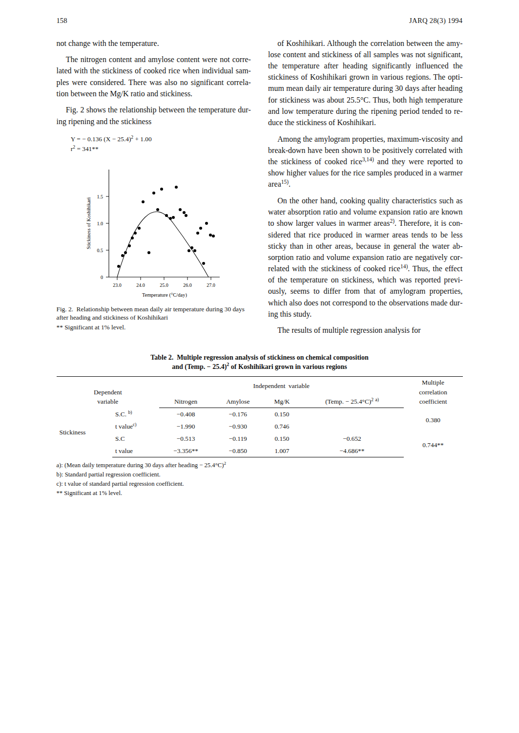158 JARQ 28(3) 1994
not change with the temperature.
The nitrogen content and amylose content were not correlated with the stickiness of cooked rice when individual samples were considered. There was also no significant correlation between the Mg/K ratio and stickiness.
Fig. 2 shows the relationship between the temperature during ripening and the stickiness
Y = − 0.136 (X − 25.4)2 + 1.00
r2 = 341**
0 0.5 1.0 1.5 23.0 24.0 25.0 26.0 27.0 Temperature (°C/day) Stickiness of Koshihikari
Fig. 2. Relationship between mean daily air temperature during 30 days after heading and stickiness of Koshihikari ** Significant at 1% level.
of Koshihikari. Although the correlation between the amylose content and stickiness of all samples was not significant, the temperature after heading significantly influenced the stickiness of Koshihikari grown in various regions. The optimum mean daily air temperature during 30 days after heading for stickiness was about 25.5°C. Thus, both high temperature and low temperature during the ripening period tended to reduce the stickiness of Koshihikari.
Among the amylogram properties, maximum-viscosity and break-down have been shown to be positively correlated with the stickiness of cooked rice3,14) and they were reported to show higher values for the rice samples produced in a warmer area15).
On the other hand, cooking quality characteristics such as water absorption ratio and volume expansion ratio are known to show larger values in warmer areas2). Therefore, it is considered that rice produced in warmer areas tends to be less sticky than in other areas, because in general the water absorption ratio and volume expansion ratio are negatively correlated with the stickiness of cooked rice14). Thus, the effect of the temperature on stickiness, which was reported previously, seems to differ from that of amylogram properties, which also does not correspond to the observations made during this study.
The results of multiple regression analysis for
Table 2. Multiple regression analysis of stickiness on chemical composition and (Temp. − 25.4) 2 of Koshihikari grown in various regions
| Dependent variable | Independent variable | Multiple correlation coefficient |
| --- | --- | --- |
| Nitrogen | Amylose | Mg/K | (Temp. − 25.4°C) 2 a) |
| Stickiness | S.C. b) | −0.408 | −0.176 | 0.150 | | 0.380 |
| t value c) | −1.990 | −0.930 | 0.746 | |
| S.C | −0.513 | −0.119 | 0.150 | −0.652 | 0.744** |
| t value | −3.356** | −0.850 | 1.007 | −4.686** |
a): (Mean daily temperature during 30 days after heading − 25.4°C)2
b): Standard partial regression coefficient.
c): t value of standard partial regression coefficient.
** Significant at 1% level.